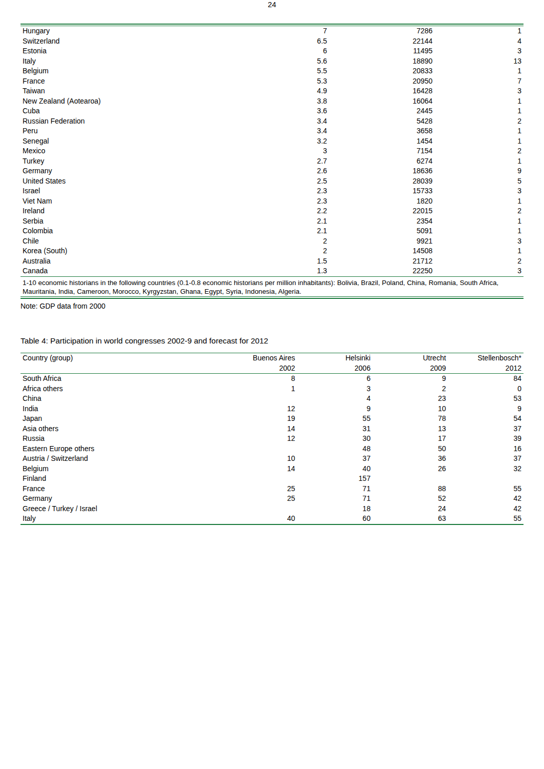24
| Hungary | 7 | 7286 | 1 |
| Switzerland | 6.5 | 22144 | 4 |
| Estonia | 6 | 11495 | 3 |
| Italy | 5.6 | 18890 | 13 |
| Belgium | 5.5 | 20833 | 1 |
| France | 5.3 | 20950 | 7 |
| Taiwan | 4.9 | 16428 | 3 |
| New Zealand (Aotearoa) | 3.8 | 16064 | 1 |
| Cuba | 3.6 | 2445 | 1 |
| Russian Federation | 3.4 | 5428 | 2 |
| Peru | 3.4 | 3658 | 1 |
| Senegal | 3.2 | 1454 | 1 |
| Mexico | 3 | 7154 | 2 |
| Turkey | 2.7 | 6274 | 1 |
| Germany | 2.6 | 18636 | 9 |
| United States | 2.5 | 28039 | 5 |
| Israel | 2.3 | 15733 | 3 |
| Viet Nam | 2.3 | 1820 | 1 |
| Ireland | 2.2 | 22015 | 2 |
| Serbia | 2.1 | 2354 | 1 |
| Colombia | 2.1 | 5091 | 1 |
| Chile | 2 | 9921 | 3 |
| Korea (South) | 2 | 14508 | 1 |
| Australia | 1.5 | 21712 | 2 |
| Canada | 1.3 | 22250 | 3 |
| 1-10 economic historians in the following countries (0.1-0.8 economic historians per million inhabitants): Bolivia, Brazil, Poland, China, Romania, South Africa, Mauritania, India, Cameroon, Morocco, Kyrgyzstan, Ghana, Egypt, Syria, Indonesia, Algeria. |
Note: GDP data from 2000
Table 4: Participation in world congresses 2002-9 and forecast for 2012
| Country (group) | Buenos Aires | Helsinki | Utrecht | Stellenbosch* |
| --- | --- | --- | --- | --- |
| | 2002 | 2006 | 2009 | 2012 |
| South Africa | 8 | 6 | 9 | 84 |
| Africa others | 1 | 3 | 2 | 0 |
| China | | 4 | 23 | 53 |
| India | 12 | 9 | 10 | 9 |
| Japan | 19 | 55 | 78 | 54 |
| Asia others | 14 | 31 | 13 | 37 |
| Russia | 12 | 30 | 17 | 39 |
| Eastern Europe others | | 48 | 50 | 16 |
| Austria / Switzerland | 10 | 37 | 36 | 37 |
| Belgium | 14 | 40 | 26 | 32 |
| Finland | | 157 | | |
| France | 25 | 71 | 88 | 55 |
| Germany | 25 | 71 | 52 | 42 |
| Greece / Turkey / Israel | | 18 | 24 | 42 |
| Italy | 40 | 60 | 63 | 55 |